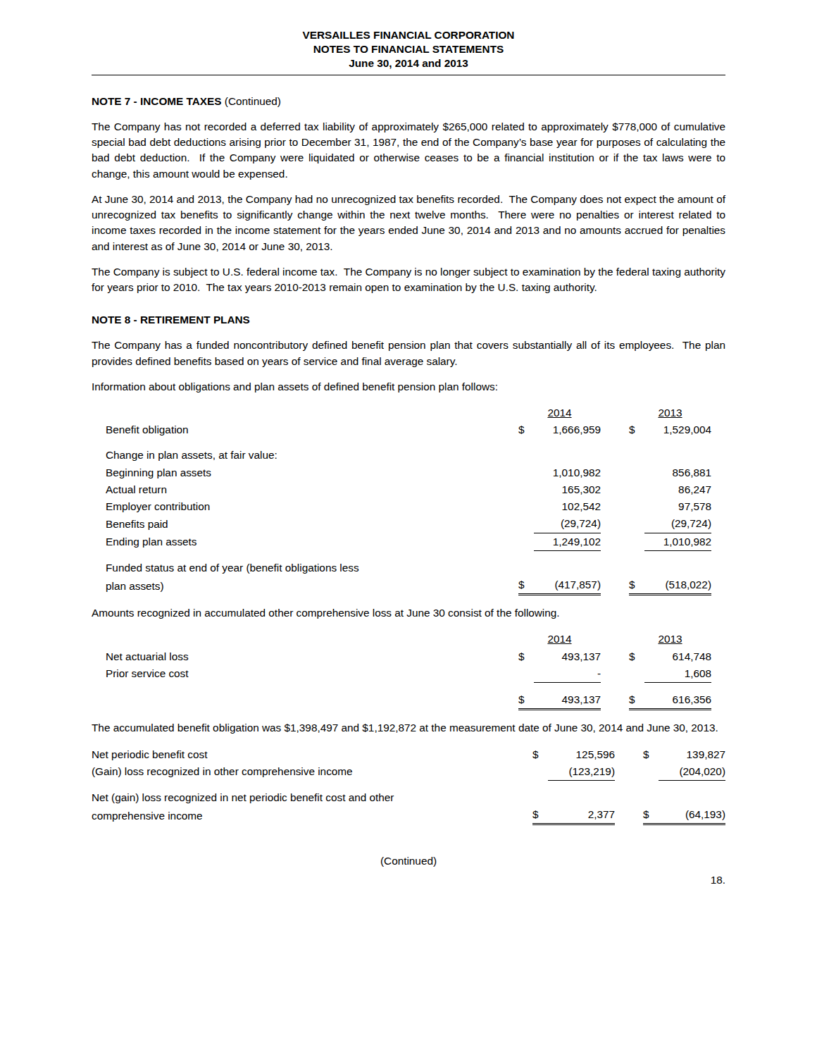VERSAILLES FINANCIAL CORPORATION
NOTES TO FINANCIAL STATEMENTS
June 30, 2014 and 2013
NOTE 7 - INCOME TAXES (Continued)
The Company has not recorded a deferred tax liability of approximately $265,000 related to approximately $778,000 of cumulative special bad debt deductions arising prior to December 31, 1987, the end of the Company’s base year for purposes of calculating the bad debt deduction. If the Company were liquidated or otherwise ceases to be a financial institution or if the tax laws were to change, this amount would be expensed.
At June 30, 2014 and 2013, the Company had no unrecognized tax benefits recorded. The Company does not expect the amount of unrecognized tax benefits to significantly change within the next twelve months. There were no penalties or interest related to income taxes recorded in the income statement for the years ended June 30, 2014 and 2013 and no amounts accrued for penalties and interest as of June 30, 2014 or June 30, 2013.
The Company is subject to U.S. federal income tax. The Company is no longer subject to examination by the federal taxing authority for years prior to 2010. The tax years 2010-2013 remain open to examination by the U.S. taxing authority.
NOTE 8 - RETIREMENT PLANS
The Company has a funded noncontributory defined benefit pension plan that covers substantially all of its employees. The plan provides defined benefits based on years of service and final average salary.
Information about obligations and plan assets of defined benefit pension plan follows:
| | | 2014 | | 2013 |
| Benefit obligation | | $ | 1,666,959 | | $ | 1,529,004 |
| Change in plan assets, at fair value: | | | | | | |
| Beginning plan assets | | | 1,010,982 | | | 856,881 |
| Actual return | | | 165,302 | | | 86,247 |
| Employer contribution | | | 102,542 | | | 97,578 |
| Benefits paid | | | (29,724) | | | (29,724) |
| Ending plan assets | | | 1,249,102 | | | 1,010,982 |
| Funded status at end of year (benefit obligations less | | | | | | |
| plan assets) | | $ | (417,857) | | $ | (518,022) |
Amounts recognized in accumulated other comprehensive loss at June 30 consist of the following.
| | | 2014 | | 2013 |
| Net actuarial loss | | $ | 493,137 | | $ | 614,748 |
| Prior service cost | | | - | | | 1,608 |
| | | $ | 493,137 | | $ | 616,356 |
The accumulated benefit obligation was $1,398,497 and $1,192,872 at the measurement date of June 30, 2014 and June 30, 2013.
| Net periodic benefit cost | | $ | 125,596 | | $ | 139,827 |
| (Gain) loss recognized in other comprehensive income | | | (123,219) | | | (204,020) |
| Net (gain) loss recognized in net periodic benefit cost and other | | | | | | |
| comprehensive income | | $ | 2,377 | | $ | (64,193) |
(Continued)
18.